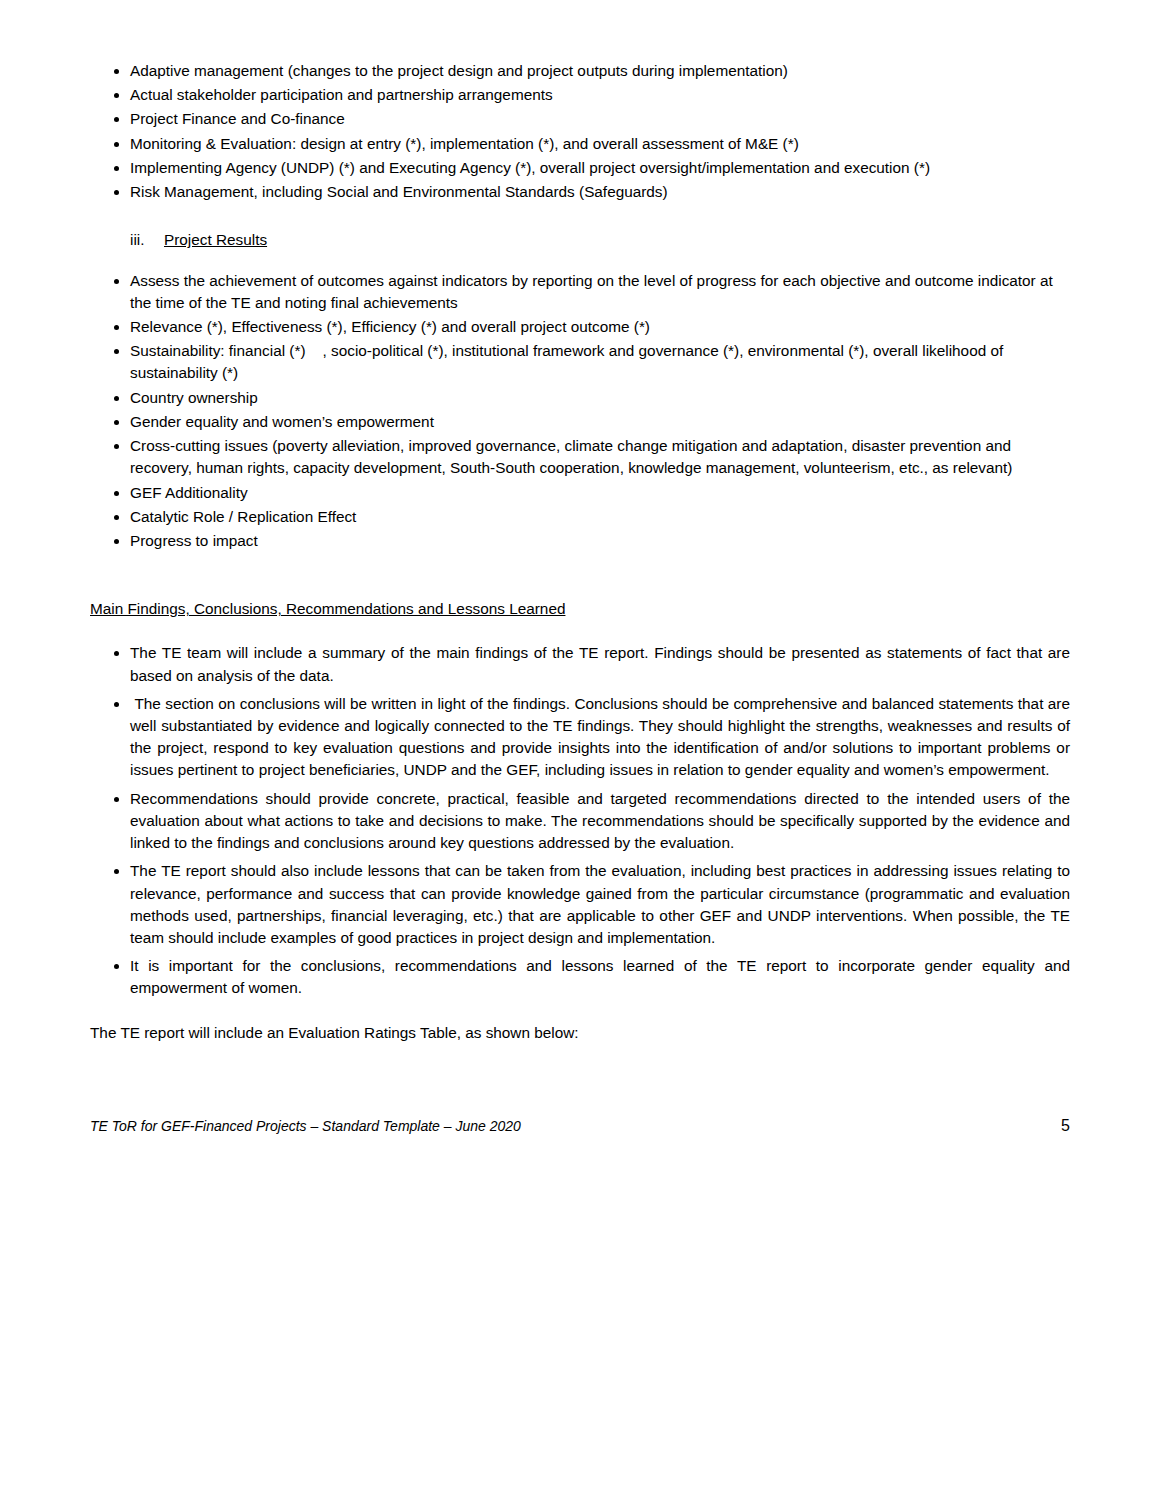Adaptive management (changes to the project design and project outputs during implementation)
Actual stakeholder participation and partnership arrangements
Project Finance and Co-finance
Monitoring & Evaluation: design at entry (*), implementation (*), and overall assessment of M&E (*)
Implementing Agency (UNDP) (*) and Executing Agency (*), overall project oversight/implementation and execution (*)
Risk Management, including Social and Environmental Standards (Safeguards)
iii. Project Results
Assess the achievement of outcomes against indicators by reporting on the level of progress for each objective and outcome indicator at the time of the TE and noting final achievements
Relevance (*), Effectiveness (*), Efficiency (*) and overall project outcome (*)
Sustainability: financial (*) , socio-political (*), institutional framework and governance (*), environmental (*), overall likelihood of sustainability (*)
Country ownership
Gender equality and women’s empowerment
Cross-cutting issues (poverty alleviation, improved governance, climate change mitigation and adaptation, disaster prevention and recovery, human rights, capacity development, South-South cooperation, knowledge management, volunteerism, etc., as relevant)
GEF Additionality
Catalytic Role / Replication Effect
Progress to impact
Main Findings, Conclusions, Recommendations and Lessons Learned
The TE team will include a summary of the main findings of the TE report. Findings should be presented as statements of fact that are based on analysis of the data.
The section on conclusions will be written in light of the findings. Conclusions should be comprehensive and balanced statements that are well substantiated by evidence and logically connected to the TE findings. They should highlight the strengths, weaknesses and results of the project, respond to key evaluation questions and provide insights into the identification of and/or solutions to important problems or issues pertinent to project beneficiaries, UNDP and the GEF, including issues in relation to gender equality and women’s empowerment.
Recommendations should provide concrete, practical, feasible and targeted recommendations directed to the intended users of the evaluation about what actions to take and decisions to make. The recommendations should be specifically supported by the evidence and linked to the findings and conclusions around key questions addressed by the evaluation.
The TE report should also include lessons that can be taken from the evaluation, including best practices in addressing issues relating to relevance, performance and success that can provide knowledge gained from the particular circumstance (programmatic and evaluation methods used, partnerships, financial leveraging, etc.) that are applicable to other GEF and UNDP interventions. When possible, the TE team should include examples of good practices in project design and implementation.
It is important for the conclusions, recommendations and lessons learned of the TE report to incorporate gender equality and empowerment of women.
The TE report will include an Evaluation Ratings Table, as shown below:
TE ToR for GEF-Financed Projects – Standard Template – June 2020 5